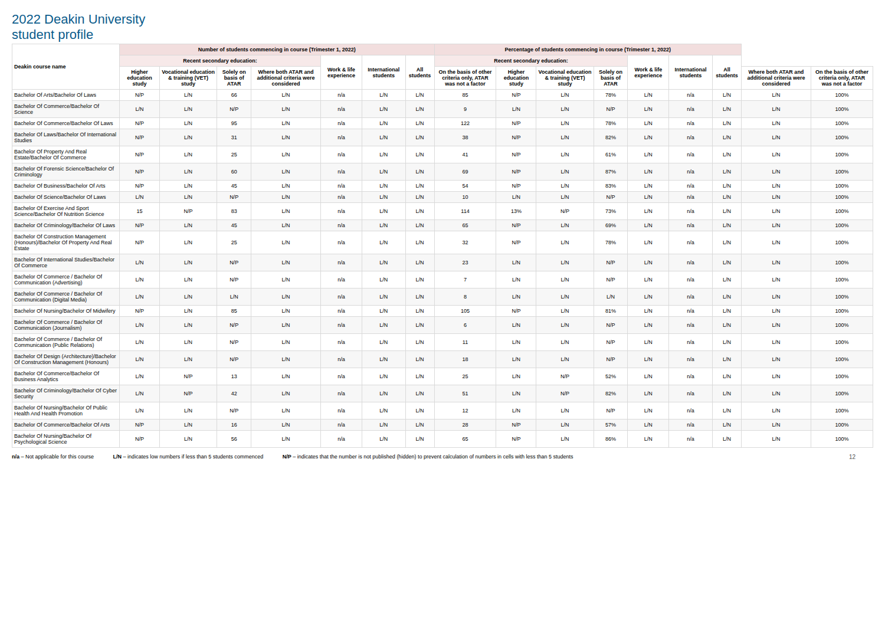2022 Deakin Universitystudent profile
| Deakin course name | Number of students commencing in course (Trimester 1, 2022) | Percentage of students commencing in course (Trimester 1, 2022) |
| --- | --- | --- |
| Recent secondary education: | Work & life experience | International students | All students | Recent secondary education: | Work & life experience | International students | All students |
| Higher education study | Vocational education & training (VET) study | Solely on basis of ATAR | Where both ATAR and additional criteria were considered | On the basis of other criteria only, ATAR was not a factor | Higher education study | Vocational education & training (VET) study | Solely on basis of ATAR | Where both ATAR and additional criteria were considered | On the basis of other criteria only, ATAR was not a factor |
| Bachelor Of Arts/Bachelor Of Laws | N/P | L/N | 66 | L/N | n/a | L/N | L/N | 85 | N/P | L/N | 78% | L/N | n/a | L/N | L/N | 100% |
| Bachelor Of Commerce/Bachelor Of Science | L/N | L/N | N/P | L/N | n/a | L/N | L/N | 9 | L/N | L/N | N/P | L/N | n/a | L/N | L/N | 100% |
| Bachelor Of Commerce/Bachelor Of Laws | N/P | L/N | 95 | L/N | n/a | L/N | L/N | 122 | N/P | L/N | 78% | L/N | n/a | L/N | L/N | 100% |
| Bachelor Of Laws/Bachelor Of International Studies | N/P | L/N | 31 | L/N | n/a | L/N | L/N | 38 | N/P | L/N | 82% | L/N | n/a | L/N | L/N | 100% |
| Bachelor Of Property And Real Estate/Bachelor Of Commerce | N/P | L/N | 25 | L/N | n/a | L/N | L/N | 41 | N/P | L/N | 61% | L/N | n/a | L/N | L/N | 100% |
| Bachelor Of Forensic Science/Bachelor Of Criminology | N/P | L/N | 60 | L/N | n/a | L/N | L/N | 69 | N/P | L/N | 87% | L/N | n/a | L/N | L/N | 100% |
| Bachelor Of Business/Bachelor Of Arts | N/P | L/N | 45 | L/N | n/a | L/N | L/N | 54 | N/P | L/N | 83% | L/N | n/a | L/N | L/N | 100% |
| Bachelor Of Science/Bachelor Of Laws | L/N | L/N | N/P | L/N | n/a | L/N | L/N | 10 | L/N | L/N | N/P | L/N | n/a | L/N | L/N | 100% |
| Bachelor Of Exercise And Sport Science/Bachelor Of Nutrition Science | 15 | N/P | 83 | L/N | n/a | L/N | L/N | 114 | 13% | N/P | 73% | L/N | n/a | L/N | L/N | 100% |
| Bachelor Of Criminology/Bachelor Of Laws | N/P | L/N | 45 | L/N | n/a | L/N | L/N | 65 | N/P | L/N | 69% | L/N | n/a | L/N | L/N | 100% |
| Bachelor Of Construction Management (Honours)/Bachelor Of Property And Real Estate | N/P | L/N | 25 | L/N | n/a | L/N | L/N | 32 | N/P | L/N | 78% | L/N | n/a | L/N | L/N | 100% |
| Bachelor Of International Studies/Bachelor Of Commerce | L/N | L/N | N/P | L/N | n/a | L/N | L/N | 23 | L/N | L/N | N/P | L/N | n/a | L/N | L/N | 100% |
| Bachelor Of Commerce / Bachelor Of Communication (Advertising) | L/N | L/N | N/P | L/N | n/a | L/N | L/N | 7 | L/N | L/N | N/P | L/N | n/a | L/N | L/N | 100% |
| Bachelor Of Commerce / Bachelor Of Communication (Digital Media) | L/N | L/N | L/N | L/N | n/a | L/N | L/N | 8 | L/N | L/N | L/N | L/N | n/a | L/N | L/N | 100% |
| Bachelor Of Nursing/Bachelor Of Midwifery | N/P | L/N | 85 | L/N | n/a | L/N | L/N | 105 | N/P | L/N | 81% | L/N | n/a | L/N | L/N | 100% |
| Bachelor Of Commerce / Bachelor Of Communication (Journalism) | L/N | L/N | N/P | L/N | n/a | L/N | L/N | 6 | L/N | L/N | N/P | L/N | n/a | L/N | L/N | 100% |
| Bachelor Of Commerce / Bachelor Of Communication (Public Relations) | L/N | L/N | N/P | L/N | n/a | L/N | L/N | 11 | L/N | L/N | N/P | L/N | n/a | L/N | L/N | 100% |
| Bachelor Of Design (Architecture)/Bachelor Of Construction Management (Honours) | L/N | L/N | N/P | L/N | n/a | L/N | L/N | 18 | L/N | L/N | N/P | L/N | n/a | L/N | L/N | 100% |
| Bachelor Of Commerce/Bachelor Of Business Analytics | L/N | N/P | 13 | L/N | n/a | L/N | L/N | 25 | L/N | N/P | 52% | L/N | n/a | L/N | L/N | 100% |
| Bachelor Of Criminology/Bachelor Of Cyber Security | L/N | N/P | 42 | L/N | n/a | L/N | L/N | 51 | L/N | N/P | 82% | L/N | n/a | L/N | L/N | 100% |
| Bachelor Of Nursing/Bachelor Of Public Health And Health Promotion | L/N | L/N | N/P | L/N | n/a | L/N | L/N | 12 | L/N | L/N | N/P | L/N | n/a | L/N | L/N | 100% |
| Bachelor Of Commerce/Bachelor Of Arts | N/P | L/N | 16 | L/N | n/a | L/N | L/N | 28 | N/P | L/N | 57% | L/N | n/a | L/N | L/N | 100% |
| Bachelor Of Nursing/Bachelor Of Psychological Science | N/P | L/N | 56 | L/N | n/a | L/N | L/N | 65 | N/P | L/N | 86% | L/N | n/a | L/N | L/N | 100% |
12 n/a – Not applicable for this course L/N – indicates low numbers if less than 5 students commenced N/P – indicates that the number is not published (hidden) to prevent calculation of numbers in cells with less than 5 students